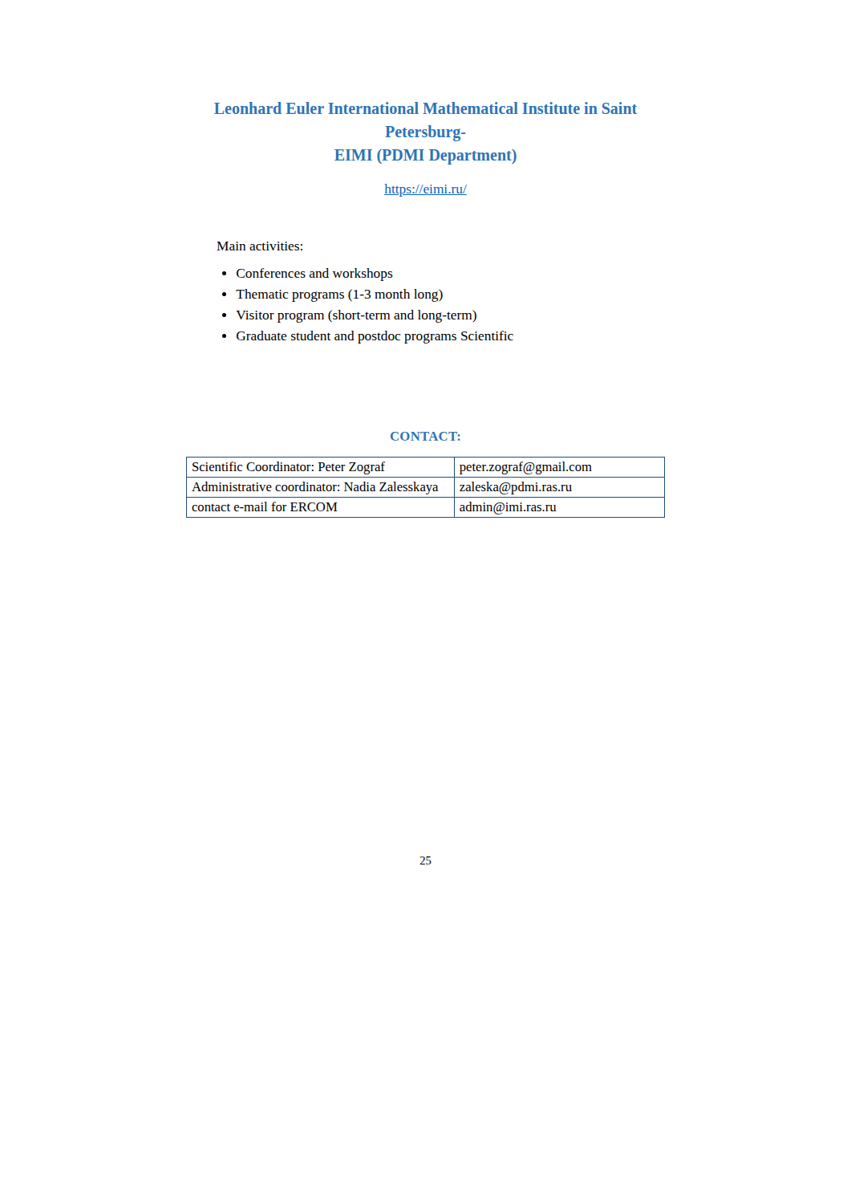Leonhard Euler International Mathematical Institute in Saint Petersburg-
EIMI (PDMI Department)
https://eimi.ru/
Main activities:
Conferences and workshops
Thematic programs (1-3 month long)
Visitor program (short-term and long-term)
Graduate student and postdoc programs Scientific
CONTACT:
| Scientific Coordinator: Peter Zograf | peter.zograf@gmail.com |
| Administrative coordinator: Nadia Zalesskaya | zaleska@pdmi.ras.ru |
| contact e-mail for ERCOM | admin@imi.ras.ru |
25